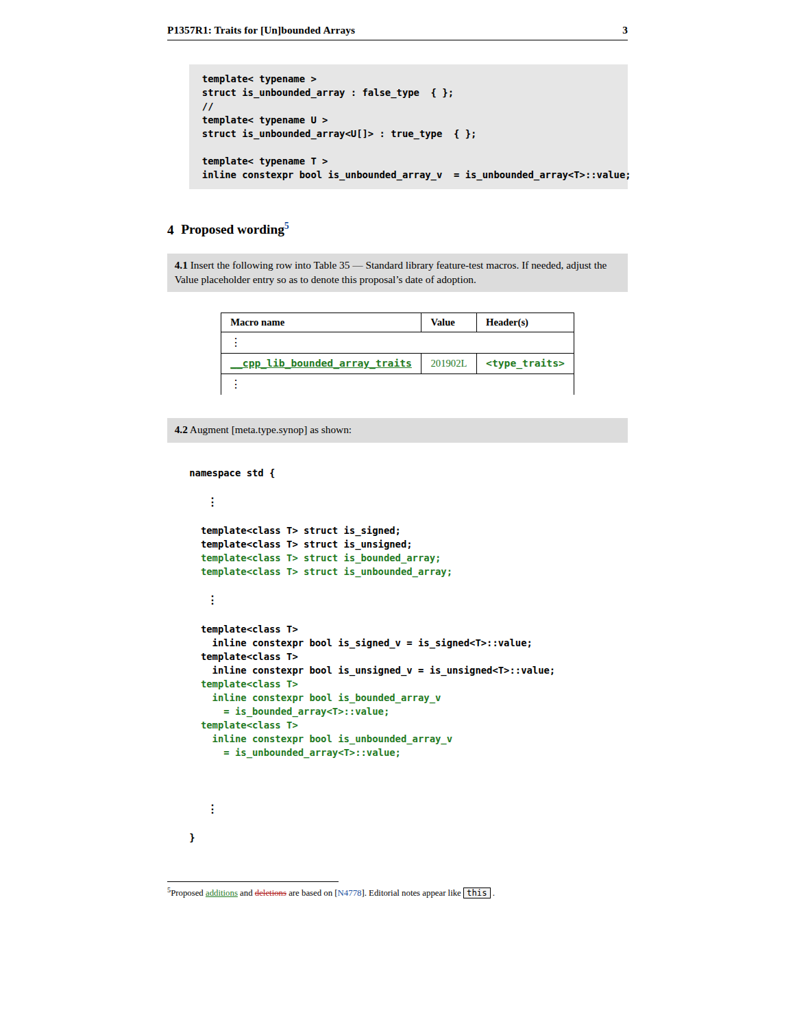P1357R1: Traits for [Un]bounded Arrays 3
template< typename >
struct is_unbounded_array : false_type  { };
//
template< typename U >
struct is_unbounded_array<U[]> : true_type  { };

template< typename T >
inline constexpr bool is_unbounded_array_v  = is_unbounded_array<T>::value;
4 Proposed wording5
4.1 Insert the following row into Table 35 — Standard library feature-test macros. If needed, adjust the Value placeholder entry so as to denote this proposal’s date of adoption.
| Macro name | Value | Header(s) |
| --- | --- | --- |
| ⋮ |
| __cpp_lib_bounded_array_traits | 201902L | <type_traits> |
| ⋮ |
4.2 Augment [meta.type.synop] as shown:
namespace std {
  ⋮
  template<class T> struct is_signed;
  template<class T> struct is_unsigned;
  template<class T> struct is_bounded_array;
  template<class T> struct is_unbounded_array;
  ⋮
  template<class T>
    inline constexpr bool is_signed_v = is_signed<T>::value;
  template<class T>
    inline constexpr bool is_unsigned_v = is_unsigned<T>::value;
  template<class T>
    inline constexpr bool is_bounded_array_v
      = is_bounded_array<T>::value;
  template<class T>
    inline constexpr bool is_unbounded_array_v
      = is_unbounded_array<T>::value;


  ⋮
}
5Proposed additions and deletions are based on [N4778]. Editorial notes appear like this .